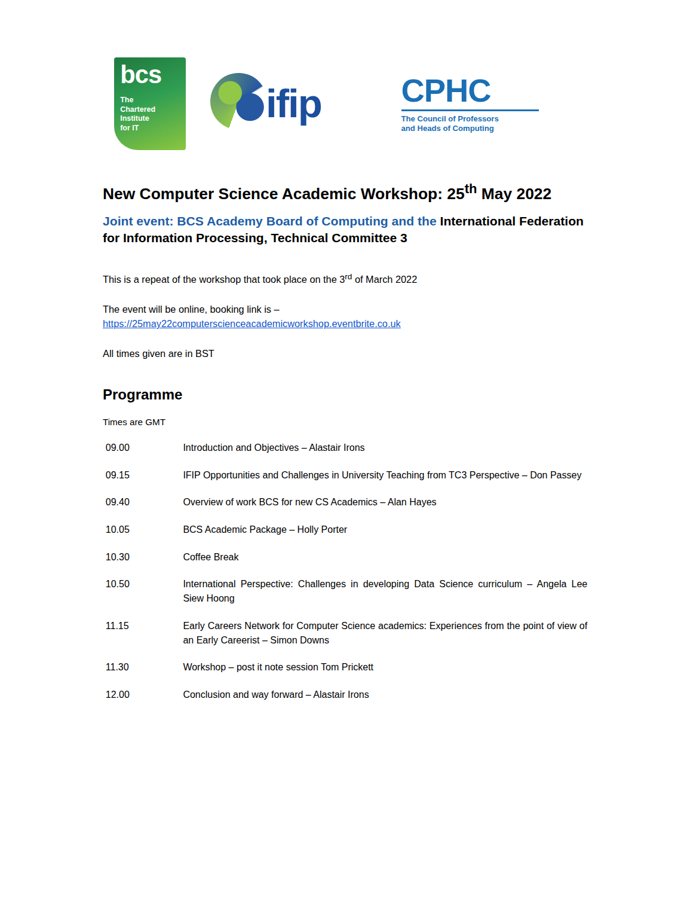bcs
The
Chartered
Institute
for IT
ifip
CPHC
The Council of Professors
and Heads of Computing
New Computer Science Academic Workshop: 25th May 2022
Joint event: BCS Academy Board of Computing and the International Federation for Information Processing, Technical Committee 3
This is a repeat of the workshop that took place on the 3rd of March 2022
The event will be online, booking link is –
https://25may22computerscienceacademicworkshop.eventbrite.co.uk
All times given are in BST
Programme
Times are GMT
| 09.00 | Introduction and Objectives – Alastair Irons |
| 09.15 | IFIP Opportunities and Challenges in University Teaching from TC3 Perspective – Don Passey |
| 09.40 | Overview of work BCS for new CS Academics – Alan Hayes |
| 10.05 | BCS Academic Package – Holly Porter |
| 10.30 | Coffee Break |
| 10.50 | International Perspective: Challenges in developing Data Science curriculum – Angela Lee Siew Hoong |
| 11.15 | Early Careers Network for Computer Science academics: Experiences from the point of view of an Early Careerist – Simon Downs |
| 11.30 | Workshop – post it note session Tom Prickett |
| 12.00 | Conclusion and way forward – Alastair Irons |